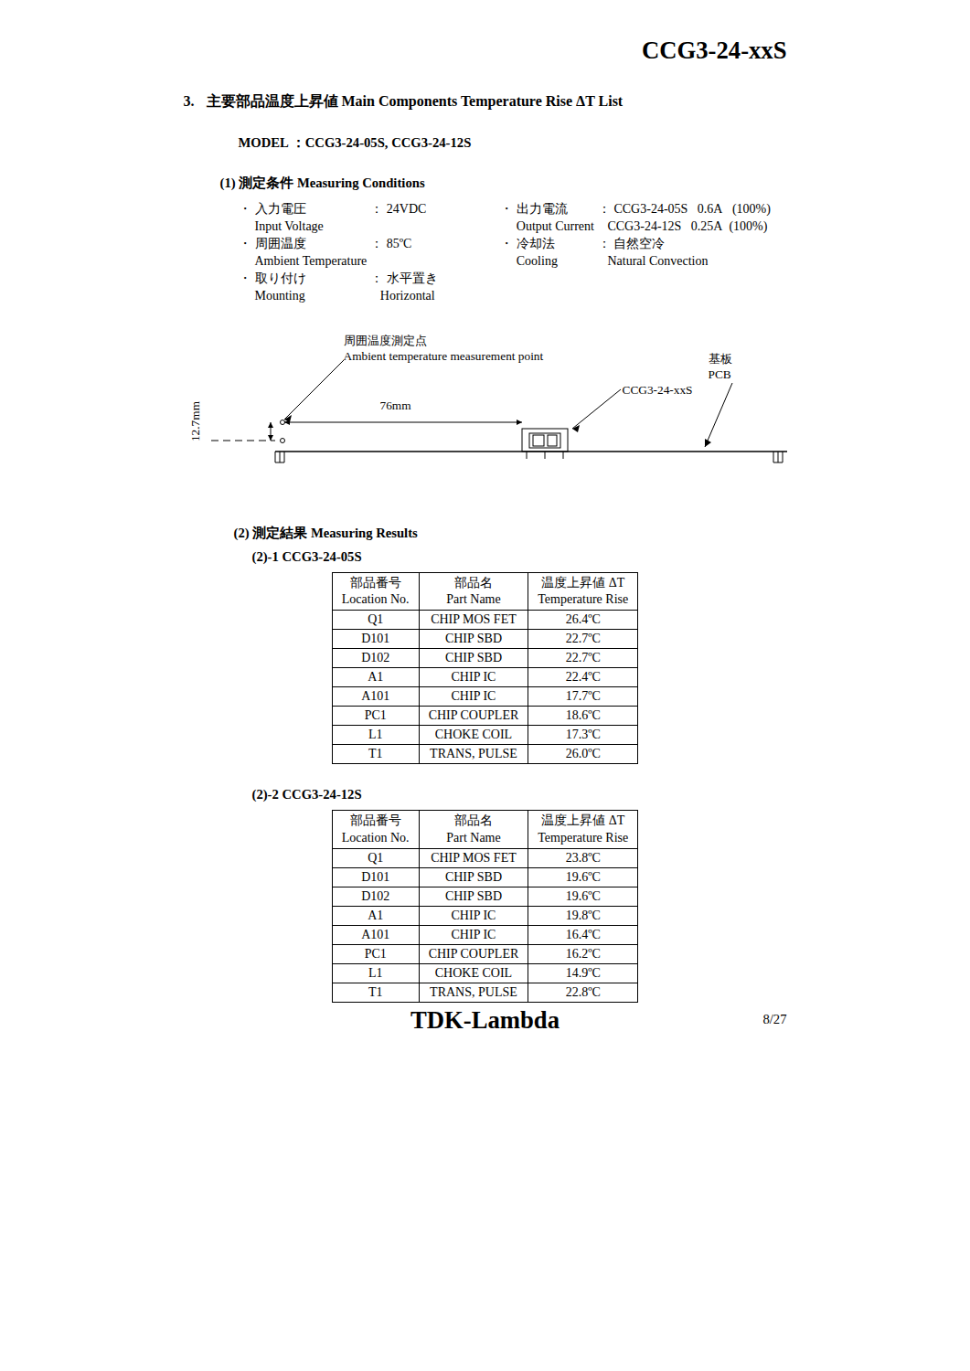CCG3-24-xxS
3. 主要部品温度上昇値 Main Components Temperature Rise ΔT List
MODEL ：CCG3-24-05S, CCG3-24-12S
(1) 測定条件 Measuring Conditions
| ・ | 入力電圧 | ： 24VDC | | ・ | 出力電流 | ： CCG3-24-05S 0.6A (100%) |
| | Input Voltage | | | | Output Current | CCG3-24-12S 0.25A (100%) |
| ・ | 周囲温度 | ： 85ºC | | ・ | 冷却法 | ： 自然空冷 |
| | Ambient Temperature | | | | Cooling | Natural Convection |
| ・ | 取り付け | ： 水平置き | | | | |
| | Mounting | Horizontal | | | | |
周囲温度測定点
Ambient temperature measurement point
基板
PCB
CCG3-24-xxS
76mm
12.7mm
(2) 測定結果 Measuring Results
(2)-1 CCG3-24-05S
| 部品番号 Location No. | 部品名 Part Name | 温度上昇値 ΔT Temperature Rise |
| --- | --- | --- |
| Q1 | CHIP MOS FET | 26.4ºC |
| D101 | CHIP SBD | 22.7ºC |
| D102 | CHIP SBD | 22.7ºC |
| A1 | CHIP IC | 22.4ºC |
| A101 | CHIP IC | 17.7ºC |
| PC1 | CHIP COUPLER | 18.6ºC |
| L1 | CHOKE COIL | 17.3ºC |
| T1 | TRANS, PULSE | 26.0ºC |
(2)-2 CCG3-24-12S
| 部品番号 Location No. | 部品名 Part Name | 温度上昇値 ΔT Temperature Rise |
| --- | --- | --- |
| Q1 | CHIP MOS FET | 23.8ºC |
| D101 | CHIP SBD | 19.6ºC |
| D102 | CHIP SBD | 19.6ºC |
| A1 | CHIP IC | 19.8ºC |
| A101 | CHIP IC | 16.4ºC |
| PC1 | CHIP COUPLER | 16.2ºC |
| L1 | CHOKE COIL | 14.9ºC |
| T1 | TRANS, PULSE | 22.8ºC |
TDK-Lambda 8/27